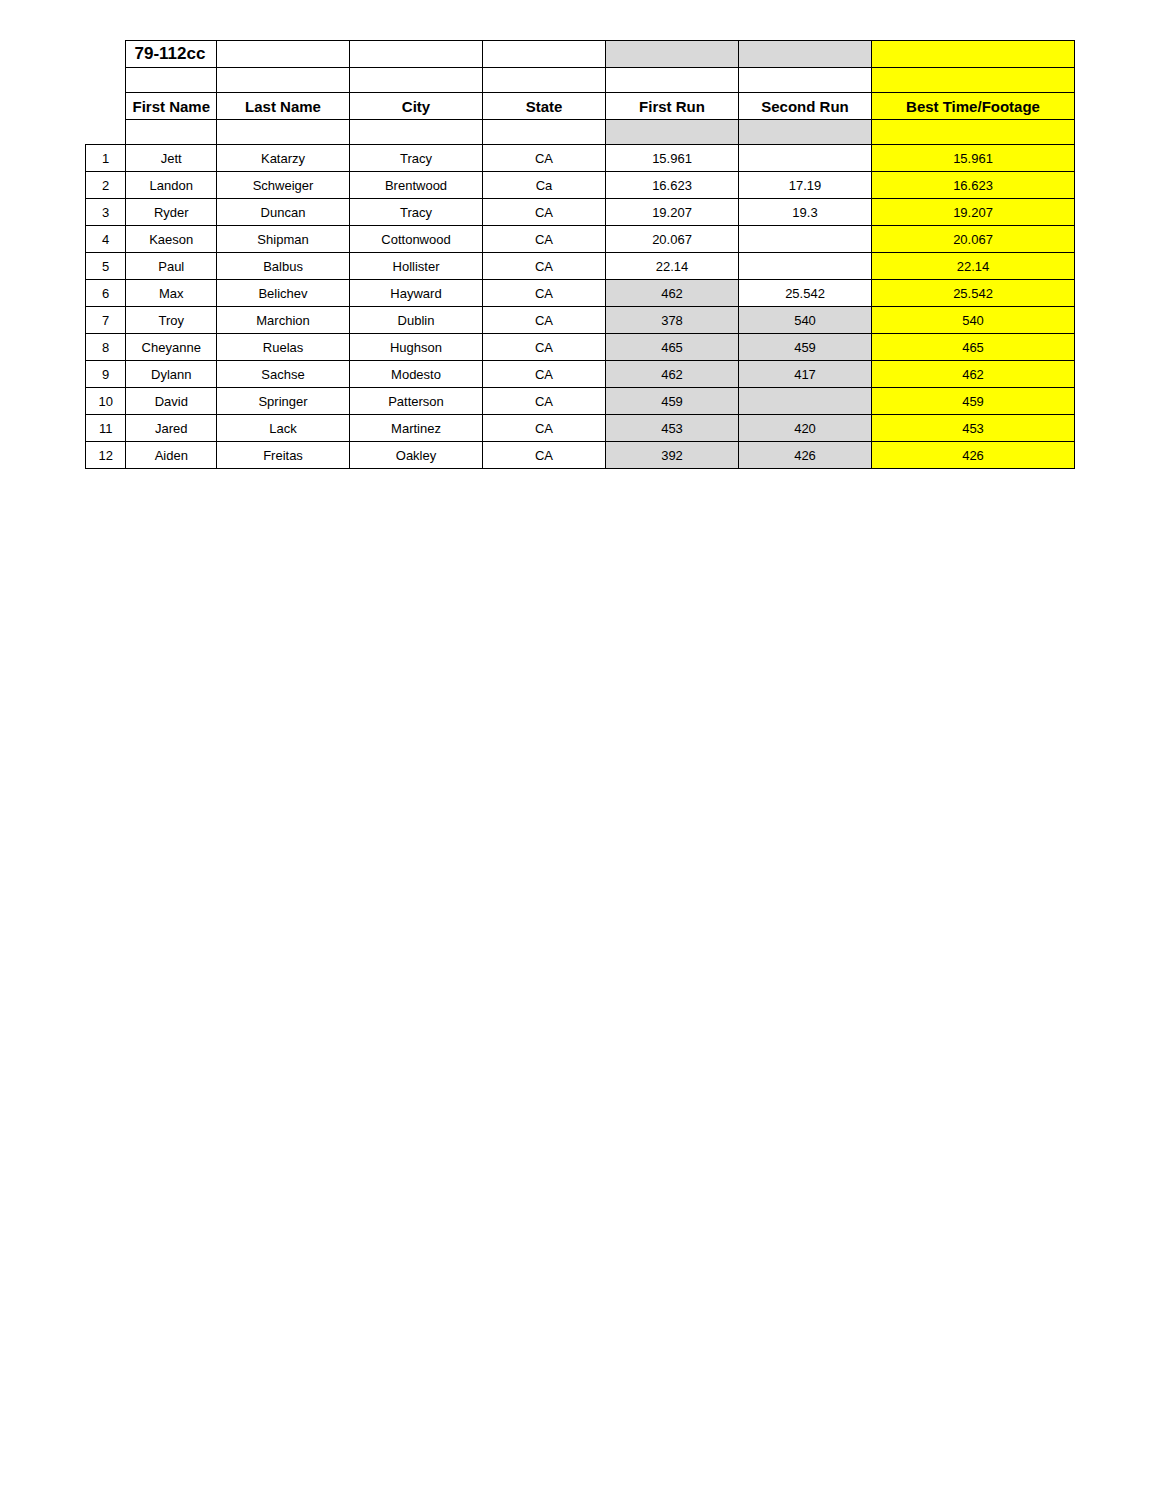| | 79-112cc | | | | | | |
| | First Name | Last Name | City | State | First Run | Second Run | Best Time/Footage |
| 1 | Jett | Katarzy | Tracy | CA | 15.961 | | 15.961 |
| 2 | Landon | Schweiger | Brentwood | Ca | 16.623 | 17.19 | 16.623 |
| 3 | Ryder | Duncan | Tracy | CA | 19.207 | 19.3 | 19.207 |
| 4 | Kaeson | Shipman | Cottonwood | CA | 20.067 | | 20.067 |
| 5 | Paul | Balbus | Hollister | CA | 22.14 | | 22.14 |
| 6 | Max | Belichev | Hayward | CA | 462 | 25.542 | 25.542 |
| 7 | Troy | Marchion | Dublin | CA | 378 | 540 | 540 |
| 8 | Cheyanne | Ruelas | Hughson | CA | 465 | 459 | 465 |
| 9 | Dylann | Sachse | Modesto | CA | 462 | 417 | 462 |
| 10 | David | Springer | Patterson | CA | 459 | | 459 |
| 11 | Jared | Lack | Martinez | CA | 453 | 420 | 453 |
| 12 | Aiden | Freitas | Oakley | CA | 392 | 426 | 426 |